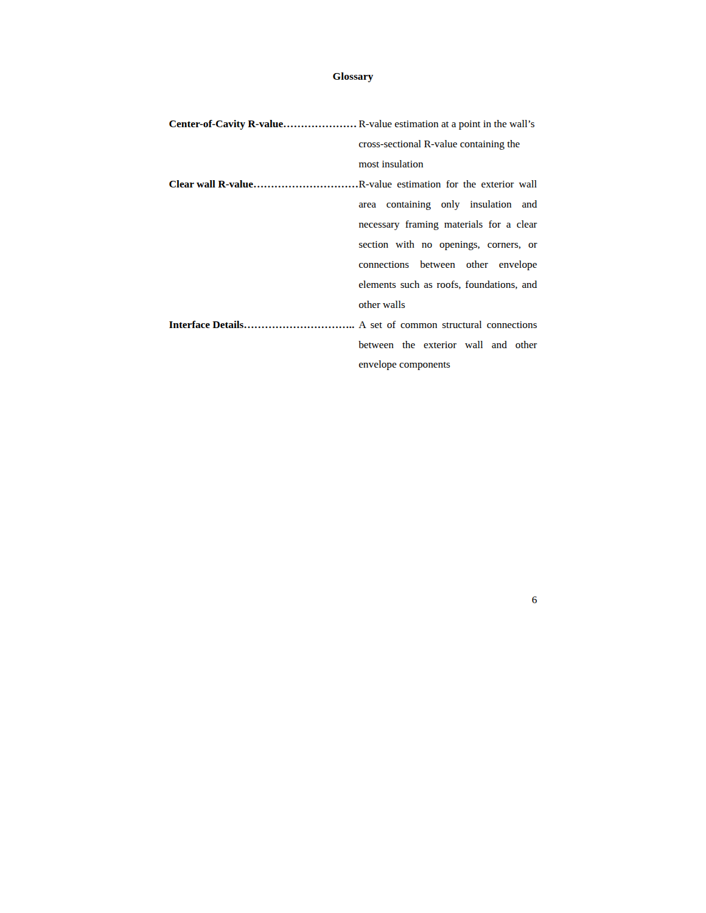Glossary
| Center-of-Cavity R-value………………… | R-value estimation at a point in the wall’s cross-sectional R-value containing the most insulation |
| Clear wall R-value………………………… | R-value estimation for the exterior wall area containing only insulation and necessary framing materials for a clear section with no openings, corners, or connections between other envelope elements such as roofs, foundations, and other walls |
| Interface Details………………………….. | A set of common structural connections between the exterior wall and other envelope components |
6